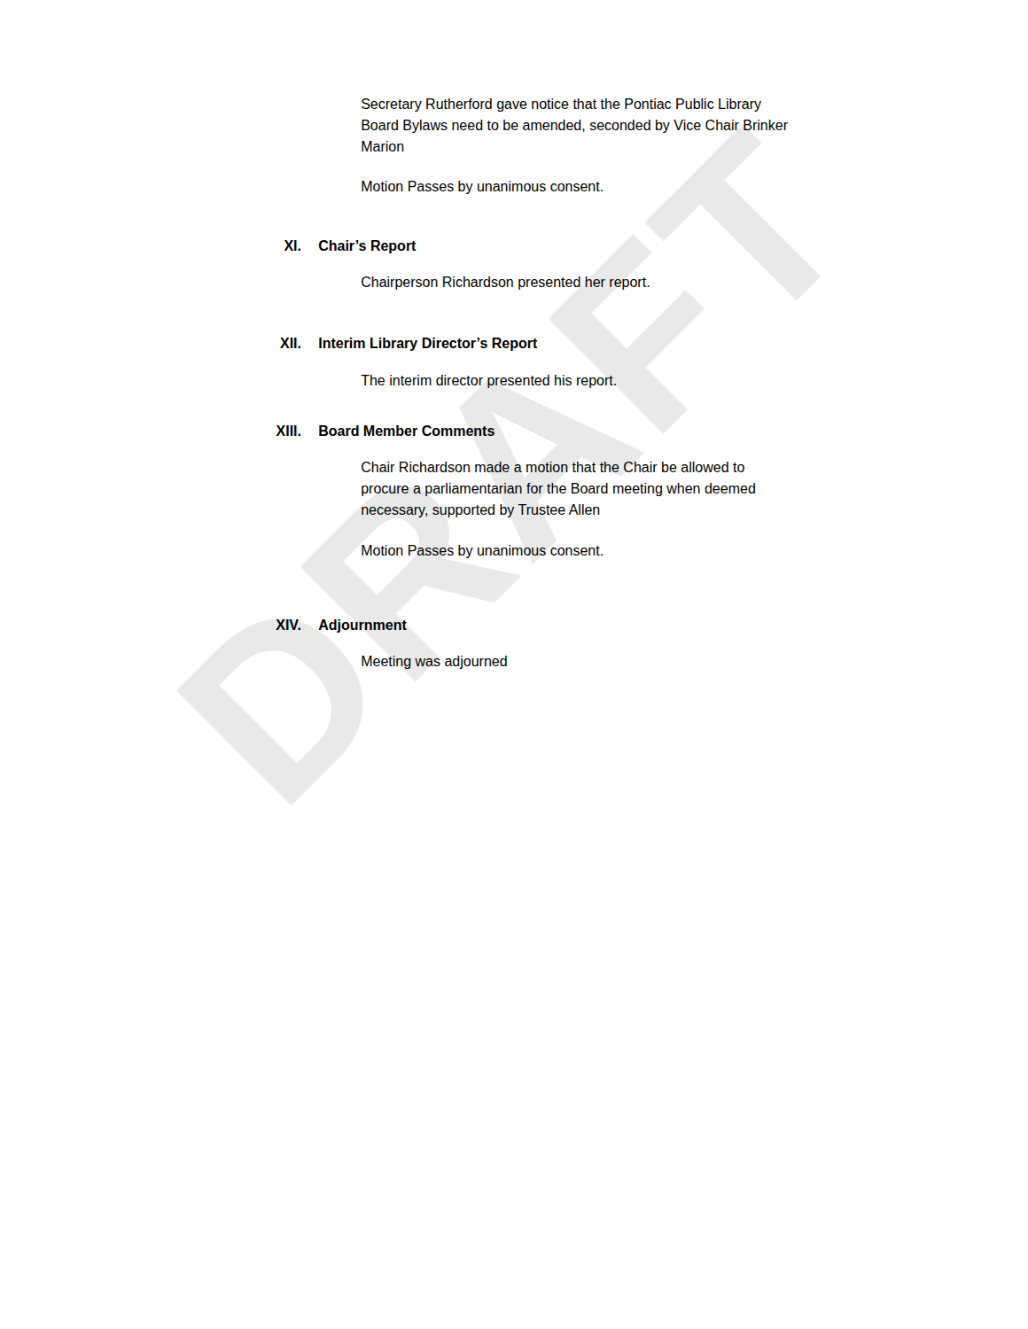DRAFT
Secretary Rutherford gave notice that the Pontiac Public Library Board Bylaws need to be amended, seconded by Vice Chair Brinker Marion
Motion Passes by unanimous consent.
XI. Chair’s Report
Chairperson Richardson presented her report.
XII. Interim Library Director’s Report
The interim director presented his report.
XIII. Board Member Comments
Chair Richardson made a motion that the Chair be allowed to procure a parliamentarian for the Board meeting when deemed necessary, supported by Trustee Allen
Motion Passes by unanimous consent.
XIV. Adjournment
Meeting was adjourned